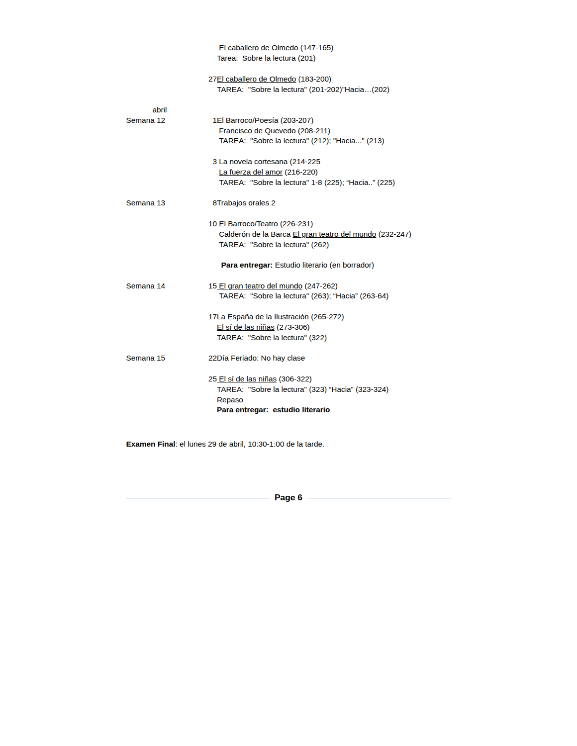| | | El caballero de Olmedo (147-165) Tarea: Sobre la lectura (201) |
| | 27 | El caballero de Olmedo (183-200) TAREA: "Sobre la lectura" (201-202)”Hacia…(202) |
| abril Semana 12 | 1 | El Barroco/Poesía (203-207) Francisco de Quevedo (208-211) TAREA: "Sobre la lectura" (212); "Hacia..." (213) |
| | 3 | La novela cortesana (214-225 La fuerza del amor (216-220) TAREA: "Sobre la lectura" 1-8 (225); “Hacia..” (225) |
| Semana 13 | 8 | Trabajos orales 2 |
| | 10 | El Barroco/Teatro (226-231) Calderón de la Barca El gran teatro del mundo (232-247) TAREA: "Sobre la lectura" (262) Para entregar: Estudio literario (en borrador) |
| Semana 14 | 15 | El gran teatro del mundo (247-262) TAREA: "Sobre la lectura" (263); “Hacia” (263-64) |
| | 17 | La España de la Ilustración (265-272) El sí de las niñas (273-306) TAREA: "Sobre la lectura" (322) |
| Semana 15 | 22 | Día Feriado: No hay clase |
| | 25 | El sí de las niñas (306-322) TAREA: "Sobre la lectura" (323) “Hacia” (323-324) Repaso Para entregar: estudio literario |
Examen Final: el lunes 29 de abril, 10:30-1:00 de la tarde.
Page 6